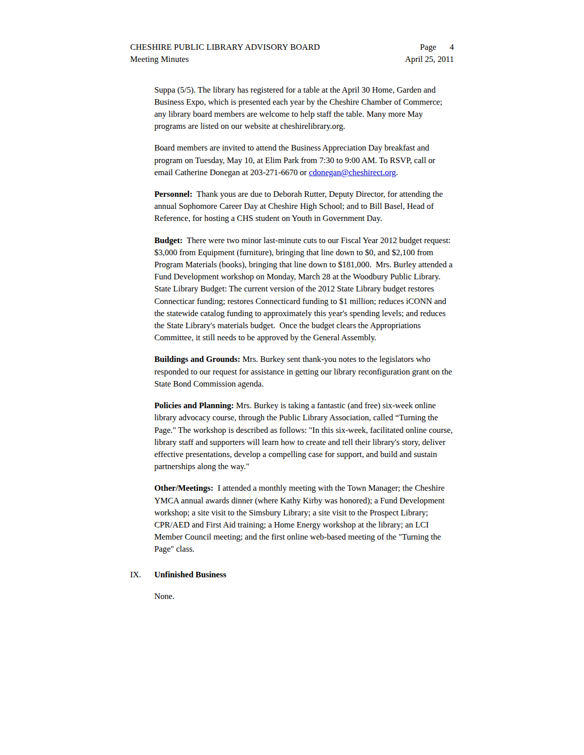CHESHIRE PUBLIC LIBRARY ADVISORY BOARD
Meeting Minutes
Page 4
April 25, 2011
Suppa (5/5). The library has registered for a table at the April 30 Home, Garden and Business Expo, which is presented each year by the Cheshire Chamber of Commerce; any library board members are welcome to help staff the table. Many more May programs are listed on our website at cheshirelibrary.org.
Board members are invited to attend the Business Appreciation Day breakfast and program on Tuesday, May 10, at Elim Park from 7:30 to 9:00 AM. To RSVP, call or email Catherine Donegan at 203-271-6670 or cdonegan@cheshirect.org.
Personnel: Thank yous are due to Deborah Rutter, Deputy Director, for attending the annual Sophomore Career Day at Cheshire High School; and to Bill Basel, Head of Reference, for hosting a CHS student on Youth in Government Day.
Budget: There were two minor last-minute cuts to our Fiscal Year 2012 budget request: $3,000 from Equipment (furniture), bringing that line down to $0, and $2,100 from Program Materials (books), bringing that line down to $181,000. Mrs. Burley attended a Fund Development workshop on Monday, March 28 at the Woodbury Public Library. State Library Budget: The current version of the 2012 State Library budget restores Connecticar funding; restores Connecticard funding to $1 million; reduces iCONN and the statewide catalog funding to approximately this year's spending levels; and reduces the State Library's materials budget. Once the budget clears the Appropriations Committee, it still needs to be approved by the General Assembly.
Buildings and Grounds: Mrs. Burkey sent thank-you notes to the legislators who responded to our request for assistance in getting our library reconfiguration grant on the State Bond Commission agenda.
Policies and Planning: Mrs. Burkey is taking a fantastic (and free) six-week online library advocacy course, through the Public Library Association, called “Turning the Page." The workshop is described as follows: "In this six-week, facilitated online course, library staff and supporters will learn how to create and tell their library's story, deliver effective presentations, develop a compelling case for support, and build and sustain partnerships along the way."
Other/Meetings: I attended a monthly meeting with the Town Manager; the Cheshire YMCA annual awards dinner (where Kathy Kirby was honored); a Fund Development workshop; a site visit to the Simsbury Library; a site visit to the Prospect Library; CPR/AED and First Aid training; a Home Energy workshop at the library; an LCI Member Council meeting; and the first online web-based meeting of the "Turning the Page" class.
IX.
Unfinished Business
None.